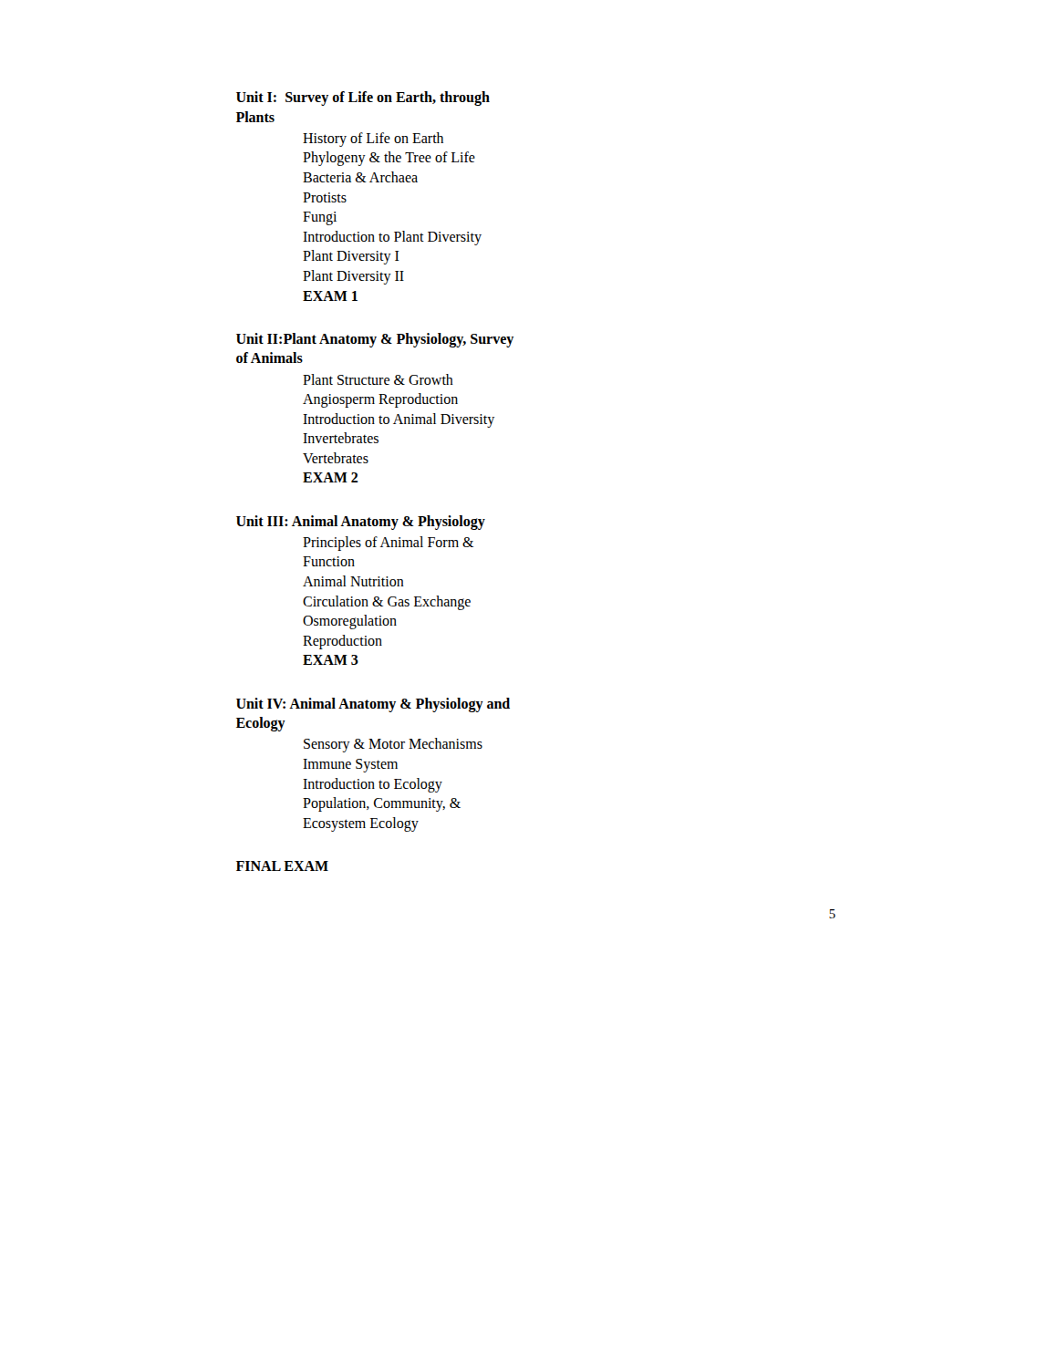Unit I: Survey of Life on Earth, through Plants
History of Life on Earth
Phylogeny & the Tree of Life
Bacteria & Archaea
Protists
Fungi
Introduction to Plant Diversity
Plant Diversity I
Plant Diversity II
EXAM 1
Unit II:Plant Anatomy & Physiology, Survey of Animals
Plant Structure & Growth
Angiosperm Reproduction
Introduction to Animal Diversity
Invertebrates
Vertebrates
EXAM 2
Unit III: Animal Anatomy & Physiology
Principles of Animal Form & Function
Animal Nutrition
Circulation & Gas Exchange
Osmoregulation
Reproduction
EXAM 3
Unit IV: Animal Anatomy & Physiology and Ecology
Sensory & Motor Mechanisms
Immune System
Introduction to Ecology
Population, Community, & Ecosystem Ecology
FINAL EXAM
5